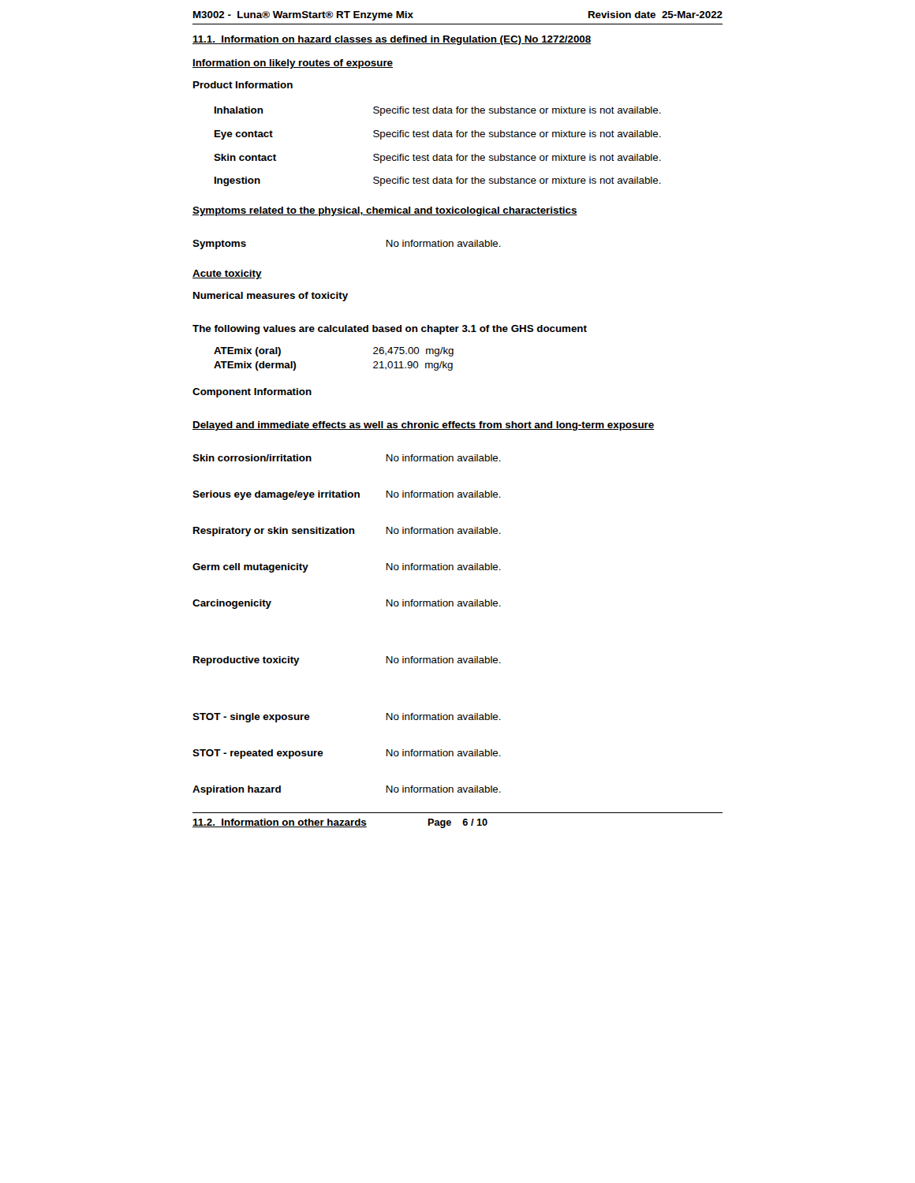M3002 - Luna® WarmStart® RT Enzyme Mix
Revision date 25-Mar-2022
11.1. Information on hazard classes as defined in Regulation (EC) No 1272/2008
Information on likely routes of exposure
Product Information
| Inhalation | Specific test data for the substance or mixture is not available. |
| Eye contact | Specific test data for the substance or mixture is not available. |
| Skin contact | Specific test data for the substance or mixture is not available. |
| Ingestion | Specific test data for the substance or mixture is not available. |
Symptoms related to the physical, chemical and toxicological characteristics
| Symptoms | No information available. |
Acute toxicity
Numerical measures of toxicity
The following values are calculated based on chapter 3.1 of the GHS document
ATEmix (oral)
26,475.00 mg/kg
ATEmix (dermal)
21,011.90 mg/kg
Component Information
Delayed and immediate effects as well as chronic effects from short and long-term exposure
| Skin corrosion/irritation | No information available. |
| Serious eye damage/eye irritation | No information available. |
| Respiratory or skin sensitization | No information available. |
| Germ cell mutagenicity | No information available. |
| Carcinogenicity | No information available. |
| Reproductive toxicity | No information available. |
| STOT - single exposure | No information available. |
| STOT - repeated exposure | No information available. |
| Aspiration hazard | No information available. |
11.2. Information on other hazards
Page 6 / 10